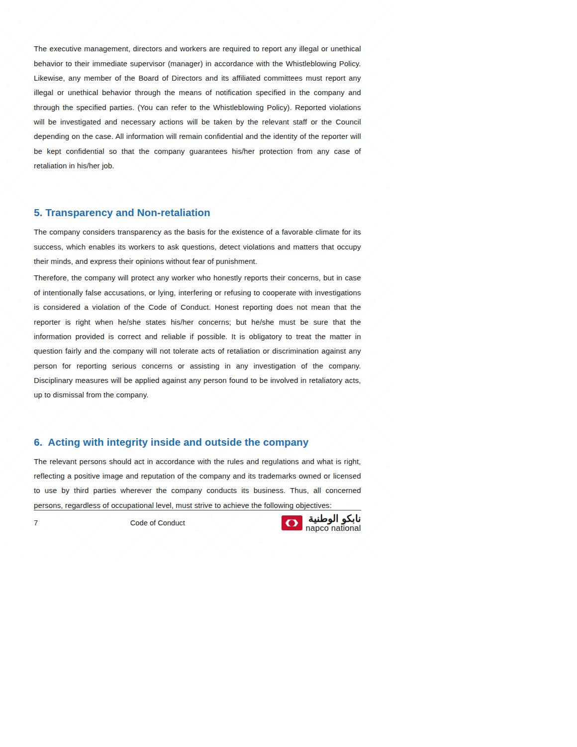The executive management, directors and workers are required to report any illegal or unethical behavior to their immediate supervisor (manager) in accordance with the Whistleblowing Policy. Likewise, any member of the Board of Directors and its affiliated committees must report any illegal or unethical behavior through the means of notification specified in the company and through the specified parties. (You can refer to the Whistleblowing Policy). Reported violations will be investigated and necessary actions will be taken by the relevant staff or the Council depending on the case. All information will remain confidential and the identity of the reporter will be kept confidential so that the company guarantees his/her protection from any case of retaliation in his/her job.
5. Transparency and Non-retaliation
The company considers transparency as the basis for the existence of a favorable climate for its success, which enables its workers to ask questions, detect violations and matters that occupy their minds, and express their opinions without fear of punishment.
Therefore, the company will protect any worker who honestly reports their concerns, but in case of intentionally false accusations, or lying, interfering or refusing to cooperate with investigations is considered a violation of the Code of Conduct. Honest reporting does not mean that the reporter is right when he/she states his/her concerns; but he/she must be sure that the information provided is correct and reliable if possible. It is obligatory to treat the matter in question fairly and the company will not tolerate acts of retaliation or discrimination against any person for reporting serious concerns or assisting in any investigation of the company. Disciplinary measures will be applied against any person found to be involved in retaliatory acts, up to dismissal from the company.
6. Acting with integrity inside and outside the company
The relevant persons should act in accordance with the rules and regulations and what is right, reflecting a positive image and reputation of the company and its trademarks owned or licensed to use by third parties wherever the company conducts its business. Thus, all concerned persons, regardless of occupational level, must strive to achieve the following objectives:
7
Code of Conduct
نابكو الوطنية napco national